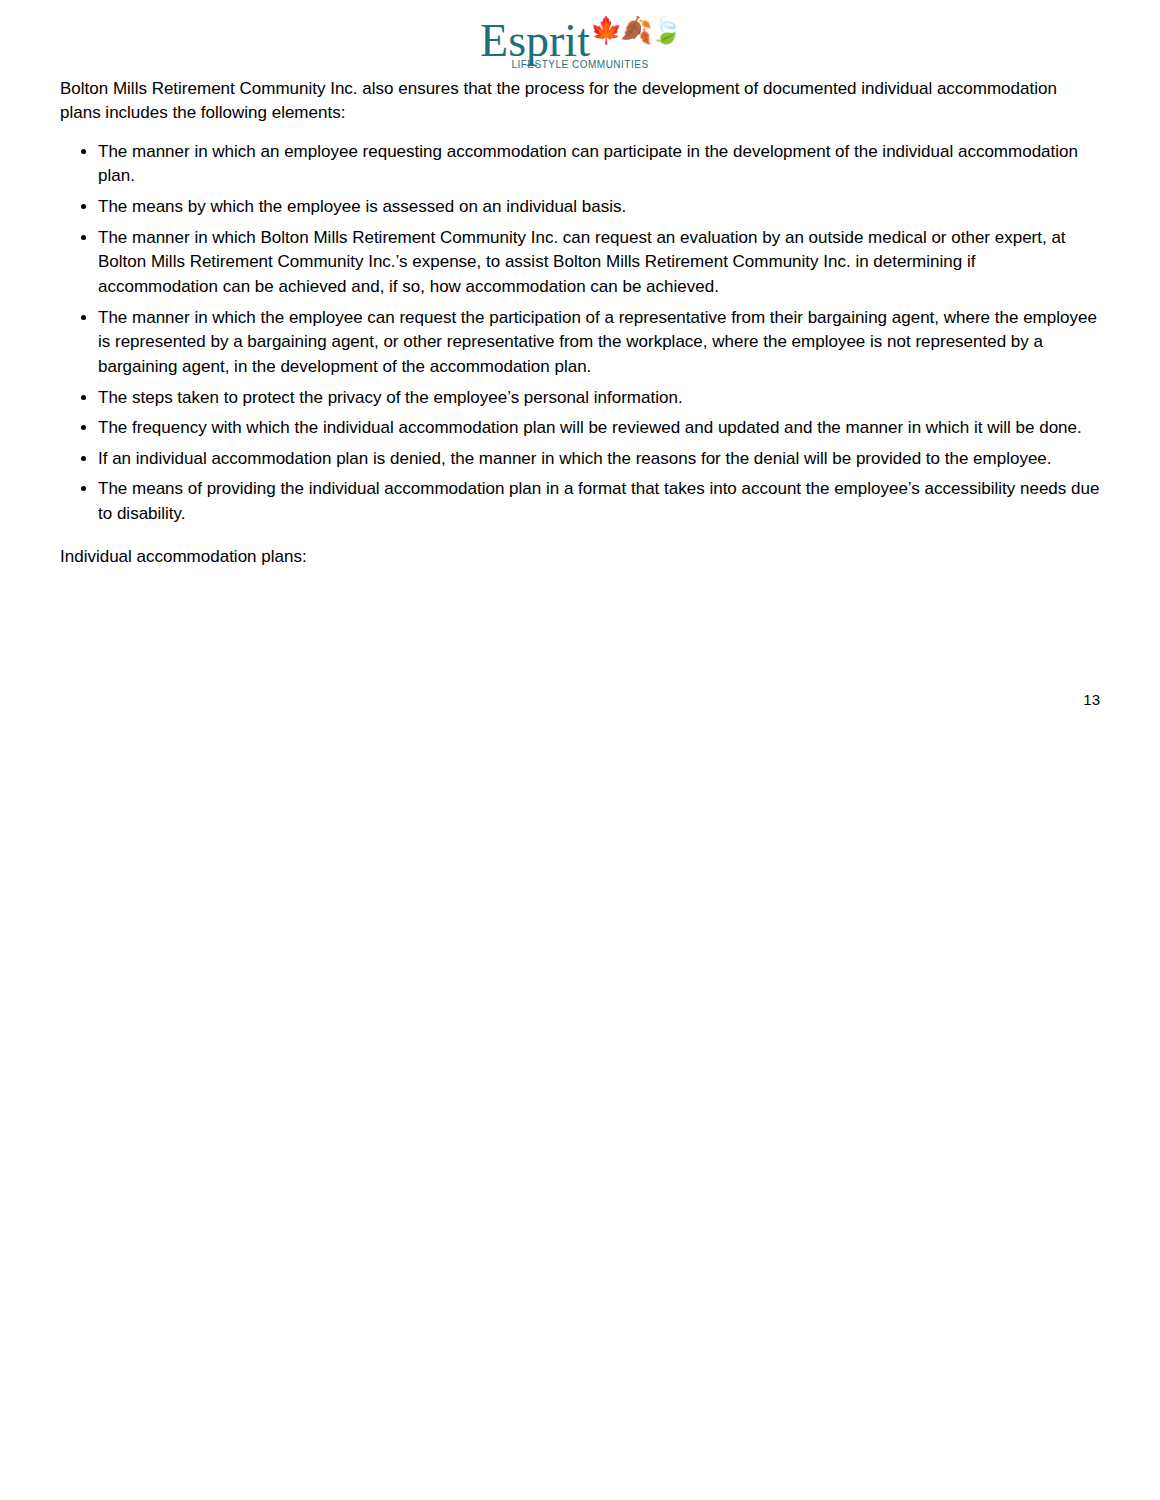Esprit🍁🍂🍃
Lifestyle Communities
Bolton Mills Retirement Community Inc. also ensures that the process for the development of documented individual accommodation plans includes the following elements:
The manner in which an employee requesting accommodation can participate in the development of the individual accommodation plan.
The means by which the employee is assessed on an individual basis.
The manner in which Bolton Mills Retirement Community Inc. can request an evaluation by an outside medical or other expert, at Bolton Mills Retirement Community Inc.’s expense, to assist Bolton Mills Retirement Community Inc. in determining if accommodation can be achieved and, if so, how accommodation can be achieved.
The manner in which the employee can request the participation of a representative from their bargaining agent, where the employee is represented by a bargaining agent, or other representative from the workplace, where the employee is not represented by a bargaining agent, in the development of the accommodation plan.
The steps taken to protect the privacy of the employee’s personal information.
The frequency with which the individual accommodation plan will be reviewed and updated and the manner in which it will be done.
If an individual accommodation plan is denied, the manner in which the reasons for the denial will be provided to the employee.
The means of providing the individual accommodation plan in a format that takes into account the employee’s accessibility needs due to disability.
Individual accommodation plans:
13